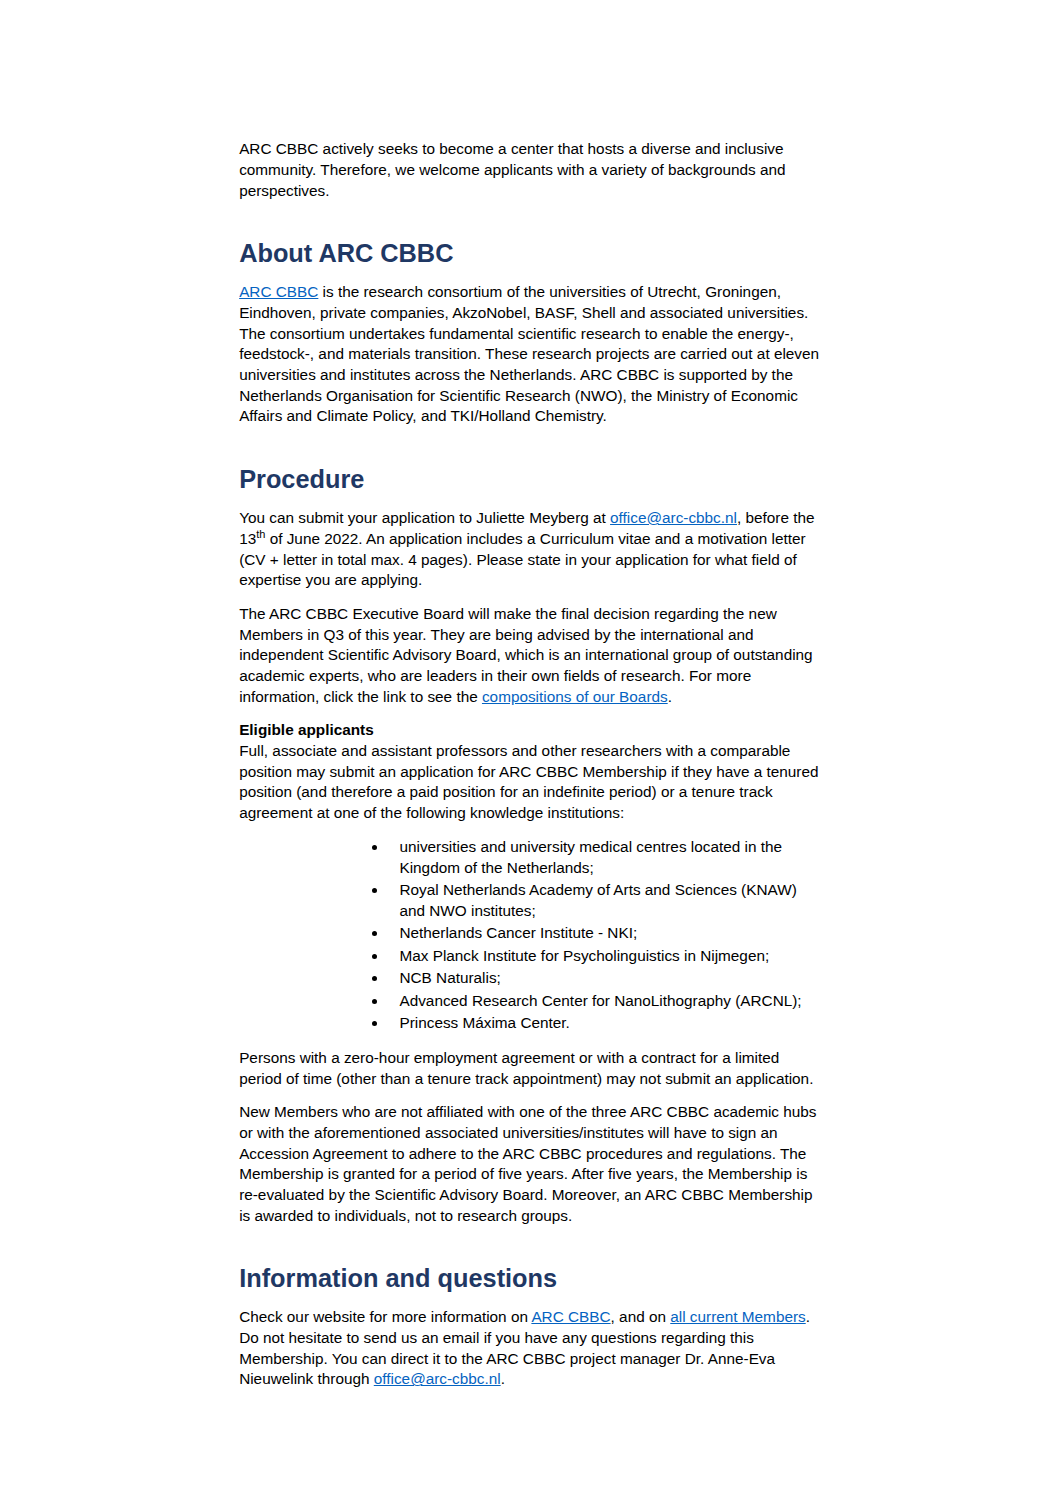ARC CBBC actively seeks to become a center that hosts a diverse and inclusive community. Therefore, we welcome applicants with a variety of backgrounds and perspectives.
About ARC CBBC
ARC CBBC is the research consortium of the universities of Utrecht, Groningen, Eindhoven, private companies, AkzoNobel, BASF, Shell and associated universities. The consortium undertakes fundamental scientific research to enable the energy-, feedstock-, and materials transition. These research projects are carried out at eleven universities and institutes across the Netherlands. ARC CBBC is supported by the Netherlands Organisation for Scientific Research (NWO), the Ministry of Economic Affairs and Climate Policy, and TKI/Holland Chemistry.
Procedure
You can submit your application to Juliette Meyberg at office@arc-cbbc.nl, before the 13th of June 2022. An application includes a Curriculum vitae and a motivation letter (CV + letter in total max. 4 pages). Please state in your application for what field of expertise you are applying.
The ARC CBBC Executive Board will make the final decision regarding the new Members in Q3 of this year. They are being advised by the international and independent Scientific Advisory Board, which is an international group of outstanding academic experts, who are leaders in their own fields of research. For more information, click the link to see the compositions of our Boards.
Eligible applicants
Full, associate and assistant professors and other researchers with a comparable position may submit an application for ARC CBBC Membership if they have a tenured position (and therefore a paid position for an indefinite period) or a tenure track agreement at one of the following knowledge institutions:
universities and university medical centres located in the Kingdom of the Netherlands;
Royal Netherlands Academy of Arts and Sciences (KNAW) and NWO institutes;
Netherlands Cancer Institute - NKI;
Max Planck Institute for Psycholinguistics in Nijmegen;
NCB Naturalis;
Advanced Research Center for NanoLithography (ARCNL);
Princess Máxima Center.
Persons with a zero-hour employment agreement or with a contract for a limited period of time (other than a tenure track appointment) may not submit an application.
New Members who are not affiliated with one of the three ARC CBBC academic hubs or with the aforementioned associated universities/institutes will have to sign an Accession Agreement to adhere to the ARC CBBC procedures and regulations. The Membership is granted for a period of five years. After five years, the Membership is re-evaluated by the Scientific Advisory Board. Moreover, an ARC CBBC Membership is awarded to individuals, not to research groups.
Information and questions
Check our website for more information on ARC CBBC, and on all current Members. Do not hesitate to send us an email if you have any questions regarding this Membership. You can direct it to the ARC CBBC project manager Dr. Anne-Eva Nieuwelink through office@arc-cbbc.nl.